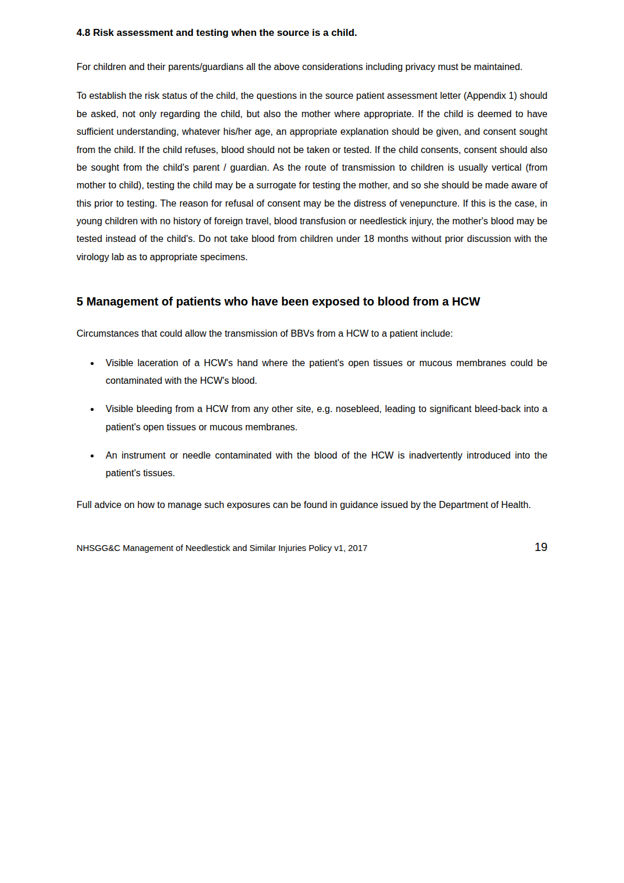4.8 Risk assessment and testing when the source is a child.
For children and their parents/guardians all the above considerations including privacy must be maintained.
To establish the risk status of the child, the questions in the source patient assessment letter (Appendix 1) should be asked, not only regarding the child, but also the mother where appropriate. If the child is deemed to have sufficient understanding, whatever his/her age, an appropriate explanation should be given, and consent sought from the child. If the child refuses, blood should not be taken or tested. If the child consents, consent should also be sought from the child's parent / guardian. As the route of transmission to children is usually vertical (from mother to child), testing the child may be a surrogate for testing the mother, and so she should be made aware of this prior to testing. The reason for refusal of consent may be the distress of venepuncture. If this is the case, in young children with no history of foreign travel, blood transfusion or needlestick injury, the mother's blood may be tested instead of the child's. Do not take blood from children under 18 months without prior discussion with the virology lab as to appropriate specimens.
5 Management of patients who have been exposed to blood from a HCW
Circumstances that could allow the transmission of BBVs from a HCW to a patient include:
Visible laceration of a HCW's hand where the patient's open tissues or mucous membranes could be contaminated with the HCW's blood.
Visible bleeding from a HCW from any other site, e.g. nosebleed, leading to significant bleed-back into a patient's open tissues or mucous membranes.
An instrument or needle contaminated with the blood of the HCW is inadvertently introduced into the patient's tissues.
Full advice on how to manage such exposures can be found in guidance issued by the Department of Health.
NHSGG&C Management of Needlestick and Similar Injuries Policy v1, 2017 19